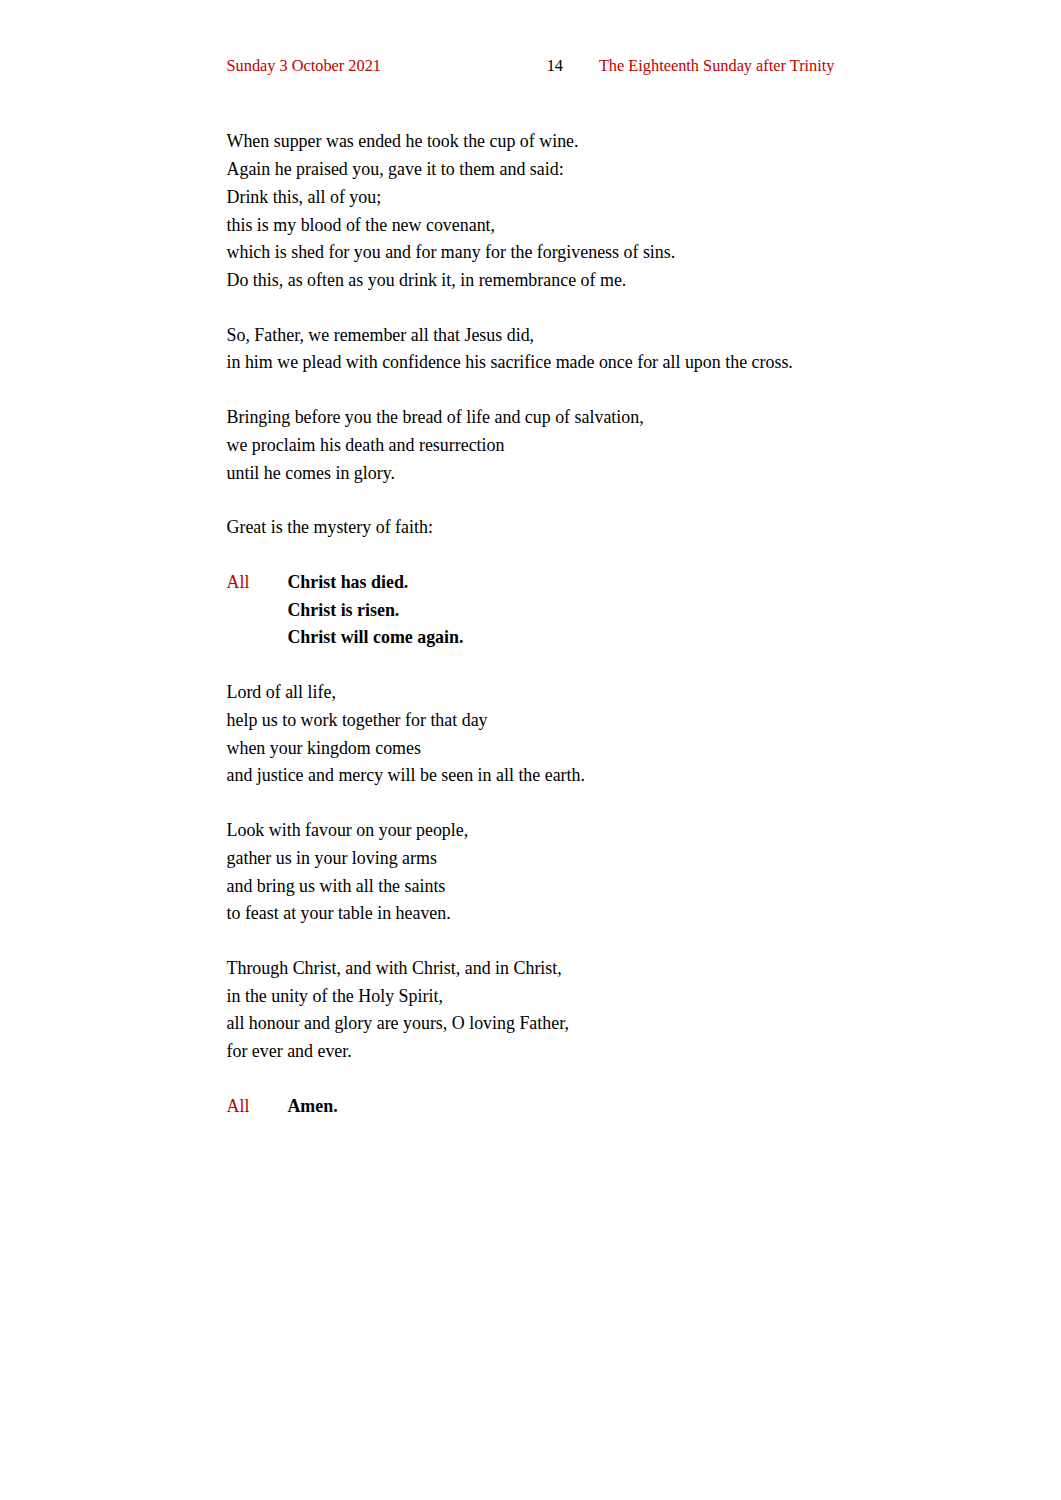Sunday 3 October 2021
14 The Eighteenth Sunday after Trinity
When supper was ended he took the cup of wine.
Again he praised you, gave it to them and said:
Drink this, all of you;
this is my blood of the new covenant,
which is shed for you and for many for the forgiveness of sins.
Do this, as often as you drink it, in remembrance of me.
So, Father, we remember all that Jesus did,
in him we plead with confidence his sacrifice made once for all upon the cross.
Bringing before you the bread of life and cup of salvation,
we proclaim his death and resurrection
until he comes in glory.
Great is the mystery of faith:
All
Christ has died.
Christ is risen.
Christ will come again.
Lord of all life,
help us to work together for that day
when your kingdom comes
and justice and mercy will be seen in all the earth.
Look with favour on your people,
gather us in your loving arms
and bring us with all the saints
to feast at your table in heaven.
Through Christ, and with Christ, and in Christ,
in the unity of the Holy Spirit,
all honour and glory are yours, O loving Father,
for ever and ever.
All
Amen.